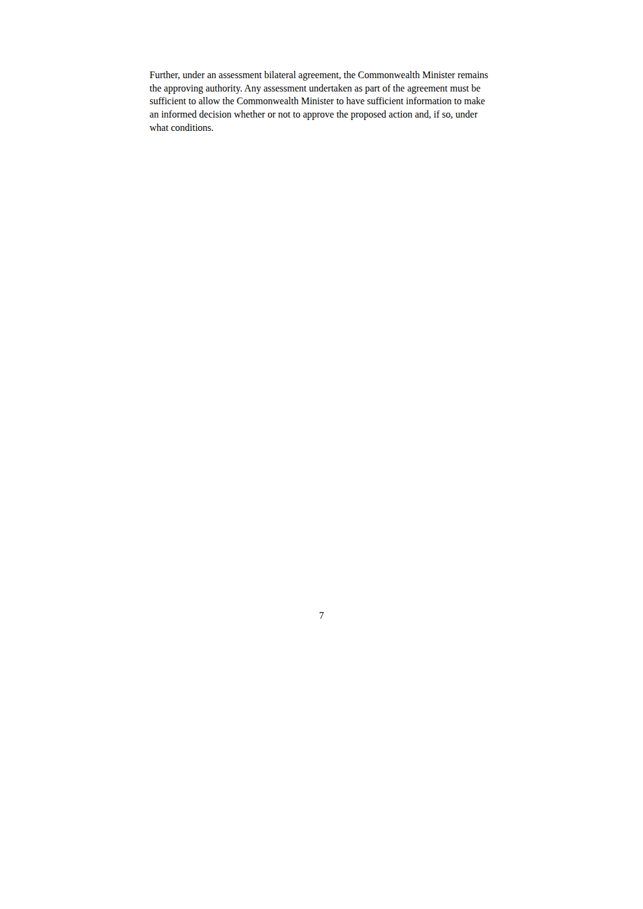Further, under an assessment bilateral agreement, the Commonwealth Minister remains the approving authority. Any assessment undertaken as part of the agreement must be sufficient to allow the Commonwealth Minister to have sufficient information to make an informed decision whether or not to approve the proposed action and, if so, under what conditions.
7